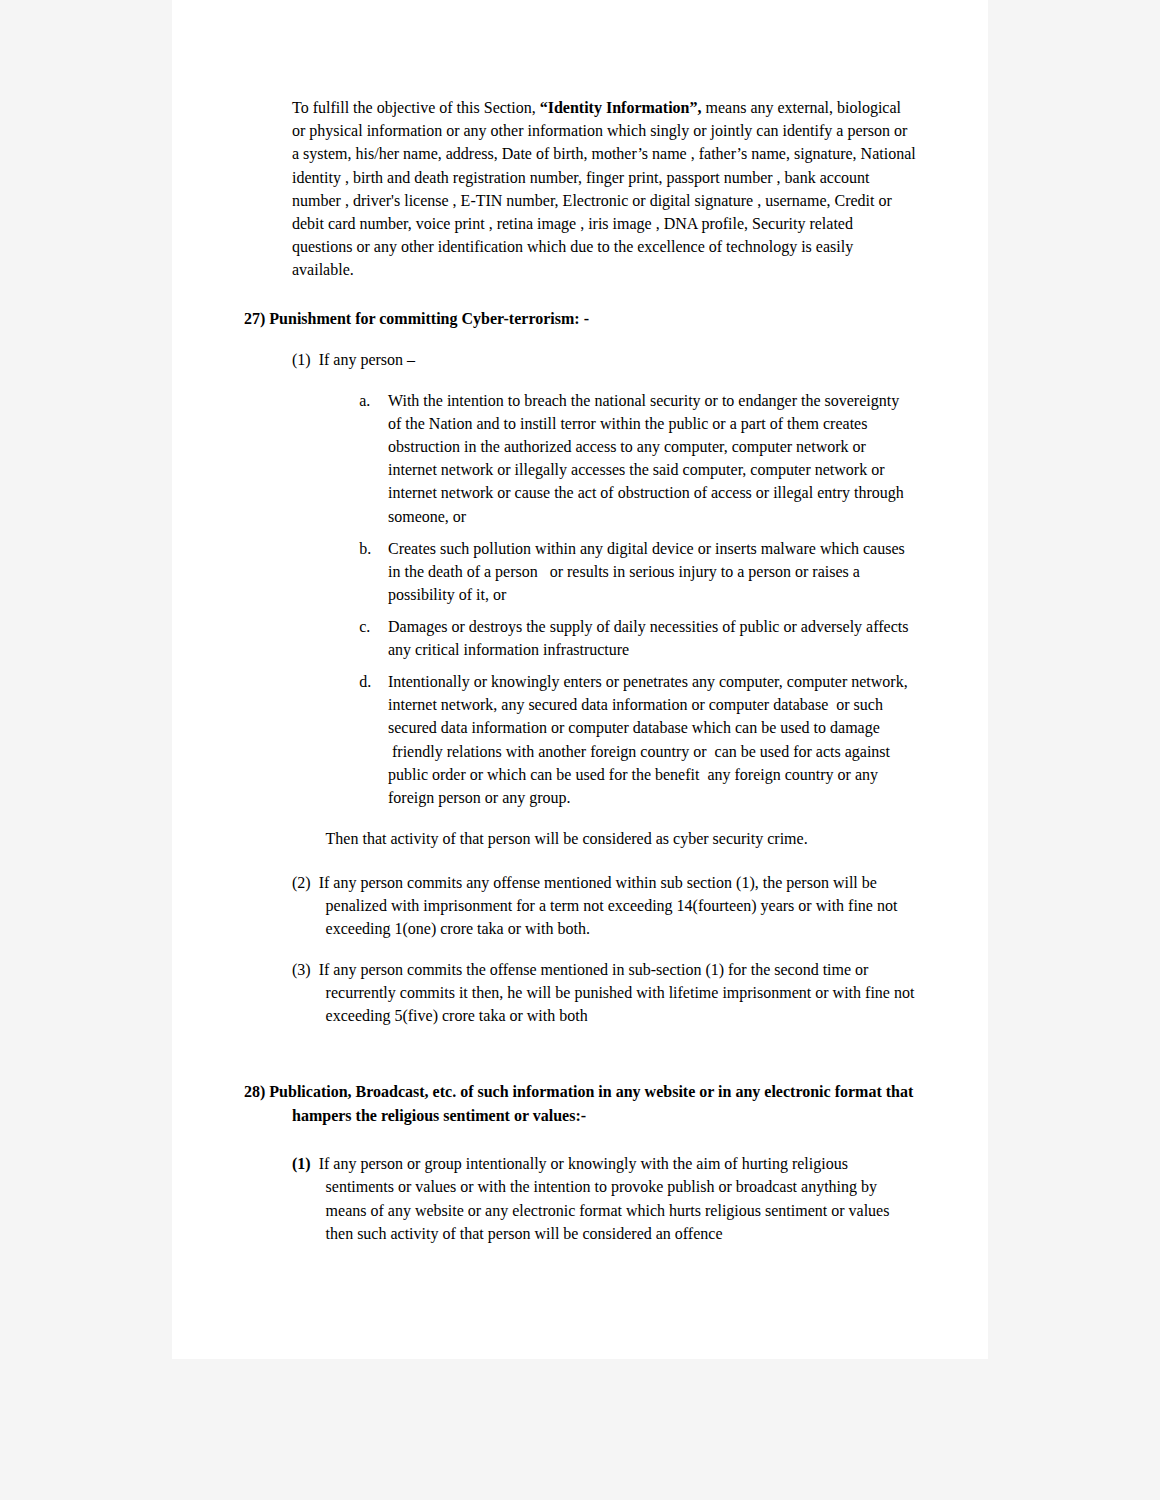To fulfill the objective of this Section, “Identity Information”, means any external, biological or physical information or any other information which singly or jointly can identify a person or a system, his/her name, address, Date of birth, mother’s name , father’s name, signature, National identity , birth and death registration number, finger print, passport number , bank account number , driver's license , E-TIN number, Electronic or digital signature , username, Credit or debit card number, voice print , retina image , iris image , DNA profile, Security related questions or any other identification which due to the excellence of technology is easily available.
27) Punishment for committing Cyber-terrorism: -
(1) If any person –
a. With the intention to breach the national security or to endanger the sovereignty of the Nation and to instill terror within the public or a part of them creates obstruction in the authorized access to any computer, computer network or internet network or illegally accesses the said computer, computer network or internet network or cause the act of obstruction of access or illegal entry through someone, or
b. Creates such pollution within any digital device or inserts malware which causes in the death of a person or results in serious injury to a person or raises a possibility of it, or
c. Damages or destroys the supply of daily necessities of public or adversely affects any critical information infrastructure
d. Intentionally or knowingly enters or penetrates any computer, computer network, internet network, any secured data information or computer database or such secured data information or computer database which can be used to damage friendly relations with another foreign country or can be used for acts against public order or which can be used for the benefit any foreign country or any foreign person or any group.
Then that activity of that person will be considered as cyber security crime.
(2) If any person commits any offense mentioned within sub section (1), the person will be penalized with imprisonment for a term not exceeding 14(fourteen) years or with fine not exceeding 1(one) crore taka or with both.
(3) If any person commits the offense mentioned in sub-section (1) for the second time or recurrently commits it then, he will be punished with lifetime imprisonment or with fine not exceeding 5(five) crore taka or with both
28) Publication, Broadcast, etc. of such information in any website or in any electronic format that hampers the religious sentiment or values:-
(1) If any person or group intentionally or knowingly with the aim of hurting religious sentiments or values or with the intention to provoke publish or broadcast anything by means of any website or any electronic format which hurts religious sentiment or values then such activity of that person will be considered an offence